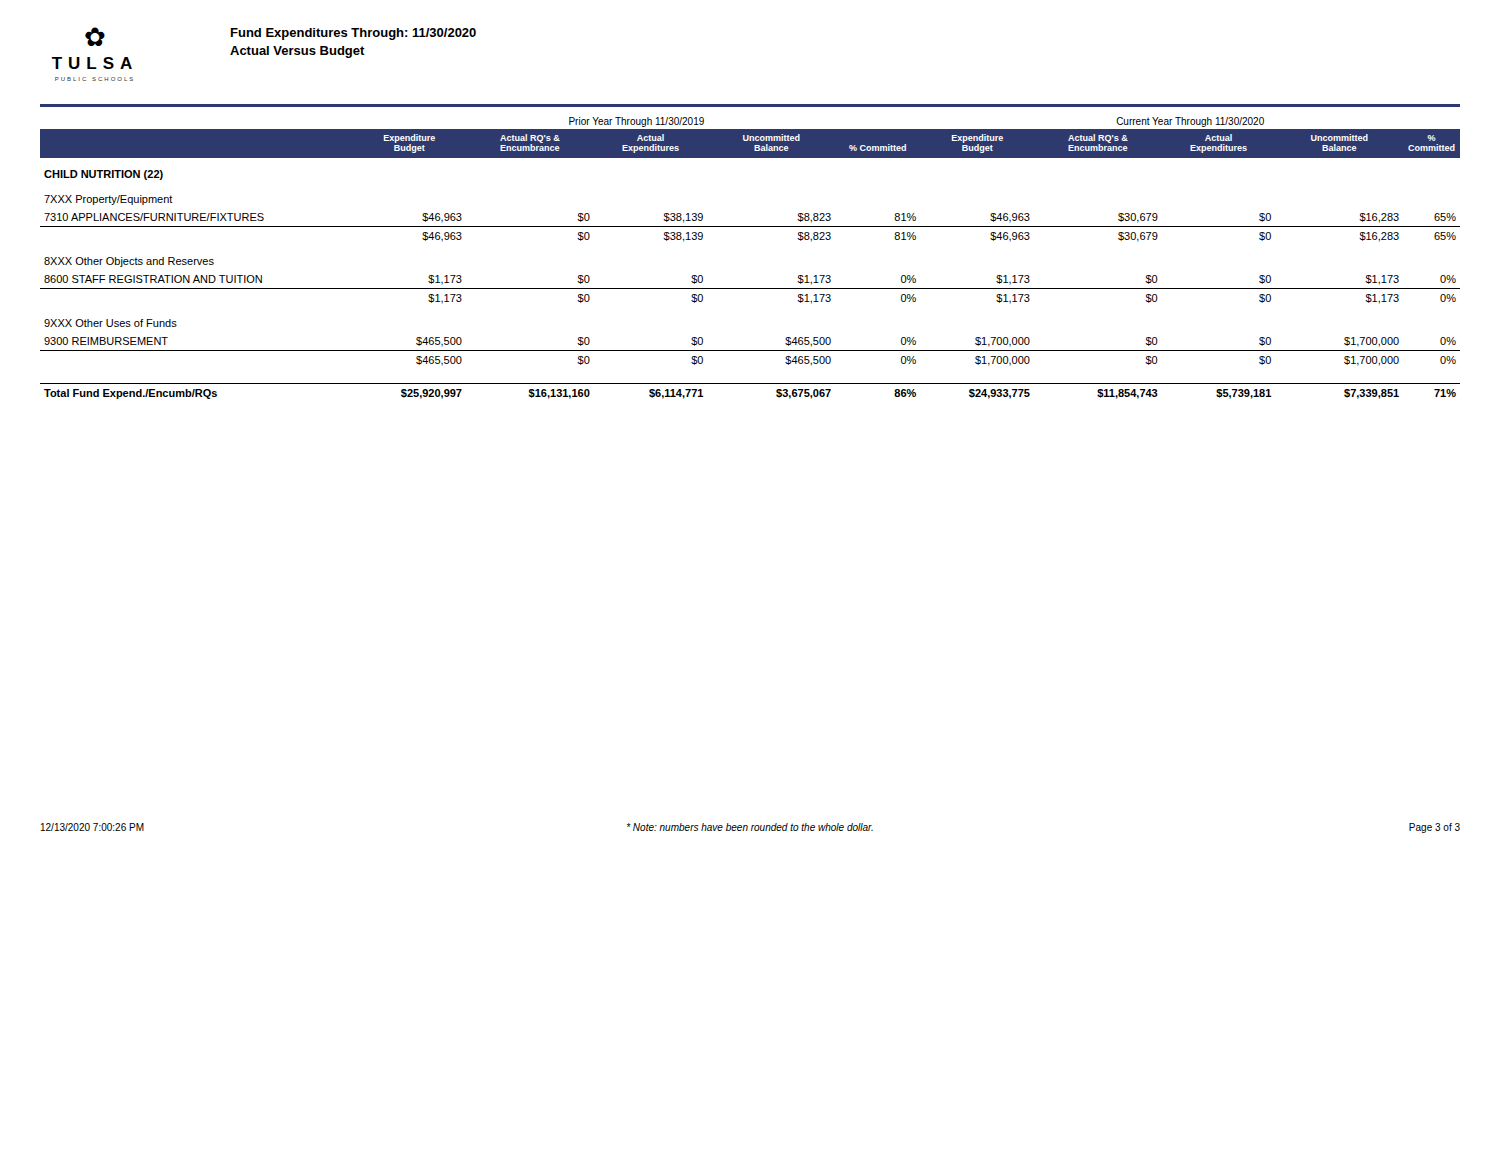✿
TULSA
PUBLIC SCHOOLS
Fund Expenditures Through: 11/30/2020
Actual Versus Budget
| | Prior Year Through 11/30/2019 | Current Year Through 11/30/2020 |
| --- | --- | --- |
| | Expenditure Budget | Actual RQ's & Encumbrance | Actual Expenditures | Uncommitted Balance | % Committed | Expenditure Budget | Actual RQ's & Encumbrance | Actual Expenditures | Uncommitted Balance | % Committed |
| CHILD NUTRITION (22) | |
| 7XXX Property/Equipment | |
| 7310 APPLIANCES/FURNITURE/FIXTURES | $46,963 | $0 | $38,139 | $8,823 | 81% | $46,963 | $30,679 | $0 | $16,283 | 65% |
| | $46,963 | $0 | $38,139 | $8,823 | 81% | $46,963 | $30,679 | $0 | $16,283 | 65% |
| 8XXX Other Objects and Reserves | |
| 8600 STAFF REGISTRATION AND TUITION | $1,173 | $0 | $0 | $1,173 | 0% | $1,173 | $0 | $0 | $1,173 | 0% |
| | $1,173 | $0 | $0 | $1,173 | 0% | $1,173 | $0 | $0 | $1,173 | 0% |
| 9XXX Other Uses of Funds | |
| 9300 REIMBURSEMENT | $465,500 | $0 | $0 | $465,500 | 0% | $1,700,000 | $0 | $0 | $1,700,000 | 0% |
| | $465,500 | $0 | $0 | $465,500 | 0% | $1,700,000 | $0 | $0 | $1,700,000 | 0% |
| Total Fund Expend./Encumb/RQs | $25,920,997 | $16,131,160 | $6,114,771 | $3,675,067 | 86% | $24,933,775 | $11,854,743 | $5,739,181 | $7,339,851 | 71% |
12/13/2020 7:00:26 PM
* Note: numbers have been rounded to the whole dollar.
Page 3 of 3